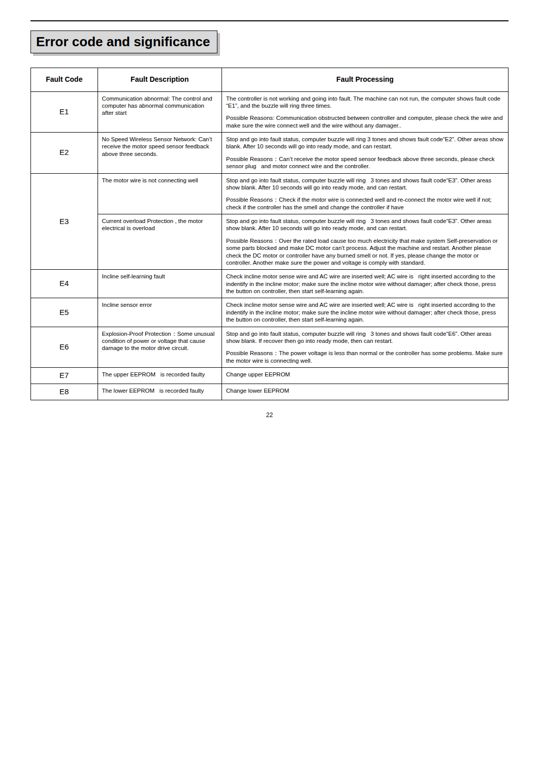Error code and significance
| Fault Code | Fault Description | Fault Processing |
| --- | --- | --- |
| E1 | Communication abnormal: The control and computer has abnormal communication after start | The controller is not working and going into fault. The machine can not run, the computer shows fault code “E1”, and the buzzle will ring three times. Possible Reasons: Communication obstructed between controller and computer, please check the wire and make sure the wire connect well and the wire without any damager.. |
| E2 | No Speed Wireless Sensor Network: Can’t receive the motor speed sensor feedback above three seconds. | Stop and go into fault status, computer buzzle will ring 3 tones and shows fault code“E2”. Other areas show blank. After 10 seconds will go into ready mode, and can restart. Possible Reasons：Can’t receive the motor speed sensor feedback above three seconds, please check sensor plug and motor connect wire and the controller. |
| E3 | The motor wire is not connecting well | Stop and go into fault status, computer buzzle will ring 3 tones and shows fault code“E3”. Other areas show blank. After 10 seconds will go into ready mode, and can restart. Possible Reasons：Check if the motor wire is connected well and re-connect the motor wire well if not; check if the controller has the smell and change the controller if have |
| Current overload Protection , the motor electrical is overload | Stop and go into fault status, computer buzzle will ring 3 tones and shows fault code“E3”. Other areas show blank. After 10 seconds will go into ready mode, and can restart. Possible Reasons：Over the rated load cause too much electricity that make system Self-preservation or some parts blocked and make DC motor can’t process. Adjust the machine and restart. Another please check the DC motor or controller have any burned smell or not. If yes, please change the motor or controller. Another make sure the power and voltage is comply with standard. |
| E4 | Incline self-learning fault | Check incline motor sense wire and AC wire are inserted well; AC wire is right inserted according to the indentify in the incline motor; make sure the incline motor wire without damager; after check those, press the button on controller, then start self-learning again. |
| E5 | Incline sensor error | Check incline motor sense wire and AC wire are inserted well; AC wire is right inserted according to the indentify in the incline motor; make sure the incline motor wire without damager; after check those, press the button on controller, then start self-learning again. |
| E6 | Explosion-Proof Protection：Some unusual condition of power or voltage that cause damage to the motor drive circuit. | Stop and go into fault status, computer buzzle will ring 3 tones and shows fault code“E6”. Other areas show blank. If recover then go into ready mode, then can restart. Possible Reasons：The power voltage is less than normal or the controller has some problems. Make sure the motor wire is connecting well. |
| E7 | The upper EEPROM is recorded faulty | Change upper EEPROM |
| E8 | The lower EEPROM is recorded faulty | Change lower EEPROM |
22